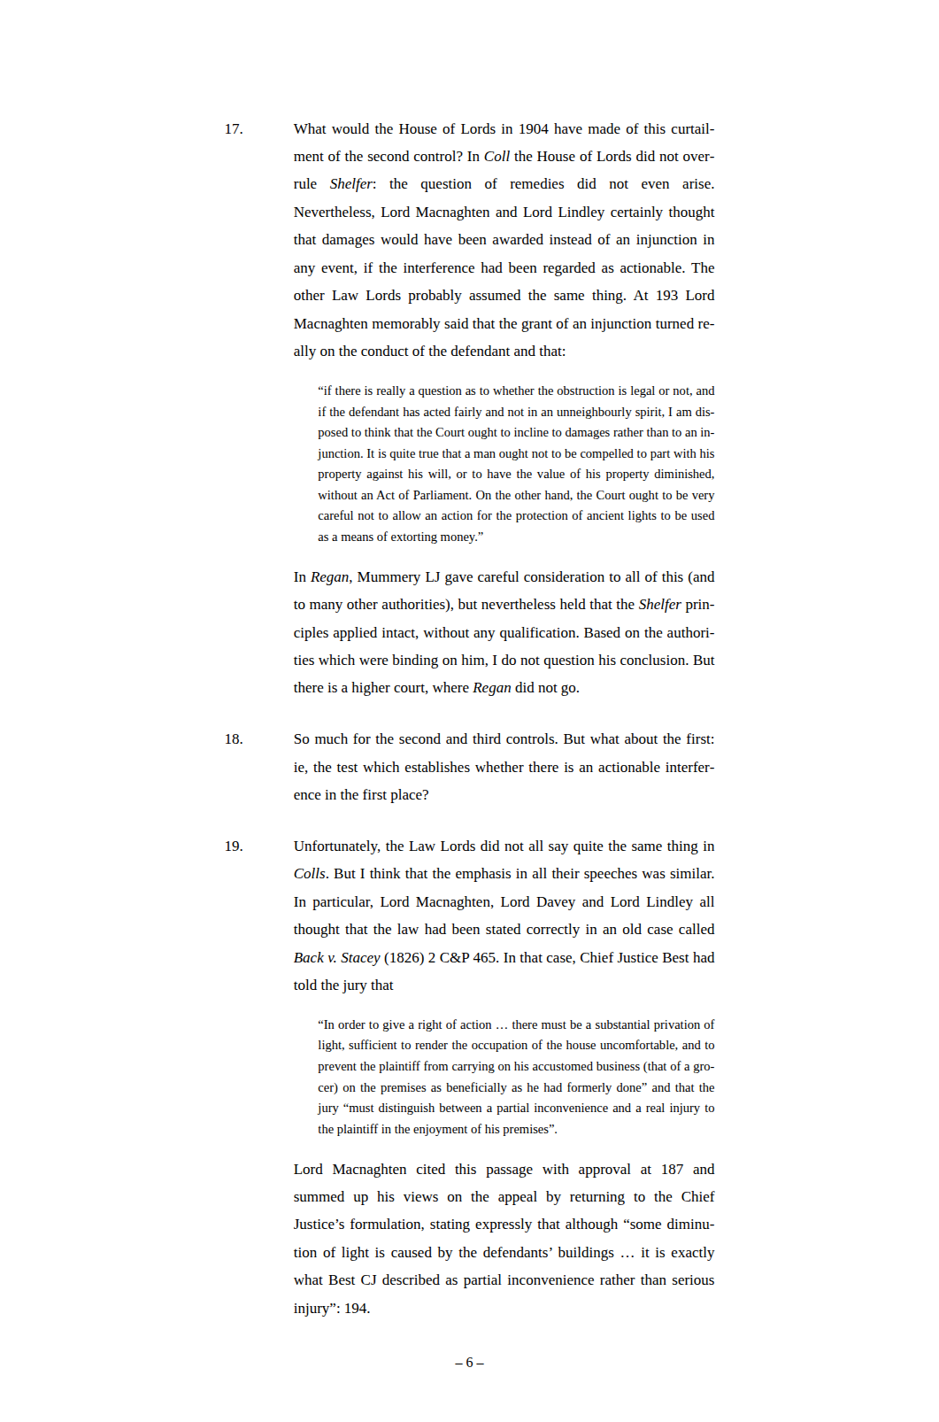17.
What would the House of Lords in 1904 have made of this curtailment of the second control? In Coll the House of Lords did not overrule Shelfer: the question of remedies did not even arise. Nevertheless, Lord Macnaghten and Lord Lindley certainly thought that damages would have been awarded instead of an injunction in any event, if the interference had been regarded as actionable. The other Law Lords probably assumed the same thing. At 193 Lord Macnaghten memorably said that the grant of an injunction turned really on the conduct of the defendant and that:
“if there is really a question as to whether the obstruction is legal or not, and if the defendant has acted fairly and not in an unneighbourly spirit, I am disposed to think that the Court ought to incline to damages rather than to an injunction. It is quite true that a man ought not to be compelled to part with his property against his will, or to have the value of his property diminished, without an Act of Parliament. On the other hand, the Court ought to be very careful not to allow an action for the protection of ancient lights to be used as a means of extorting money.”
In Regan, Mummery LJ gave careful consideration to all of this (and to many other authorities), but nevertheless held that the Shelfer principles applied intact, without any qualification. Based on the authorities which were binding on him, I do not question his conclusion. But there is a higher court, where Regan did not go.
18.
So much for the second and third controls. But what about the first: ie, the test which establishes whether there is an actionable interference in the first place?
19.
Unfortunately, the Law Lords did not all say quite the same thing in Colls. But I think that the emphasis in all their speeches was similar. In particular, Lord Macnaghten, Lord Davey and Lord Lindley all thought that the law had been stated correctly in an old case called Back v. Stacey (1826) 2 C&P 465. In that case, Chief Justice Best had told the jury that
“In order to give a right of action … there must be a substantial privation of light, sufficient to render the occupation of the house uncomfortable, and to prevent the plaintiff from carrying on his accustomed business (that of a grocer) on the premises as beneficially as he had formerly done” and that the jury “must distinguish between a partial inconvenience and a real injury to the plaintiff in the enjoyment of his premises”.
Lord Macnaghten cited this passage with approval at 187 and summed up his views on the appeal by returning to the Chief Justice’s formulation, stating expressly that although “some diminution of light is caused by the defendants’ buildings … it is exactly what Best CJ described as partial inconvenience rather than serious injury”: 194.
– 6 –